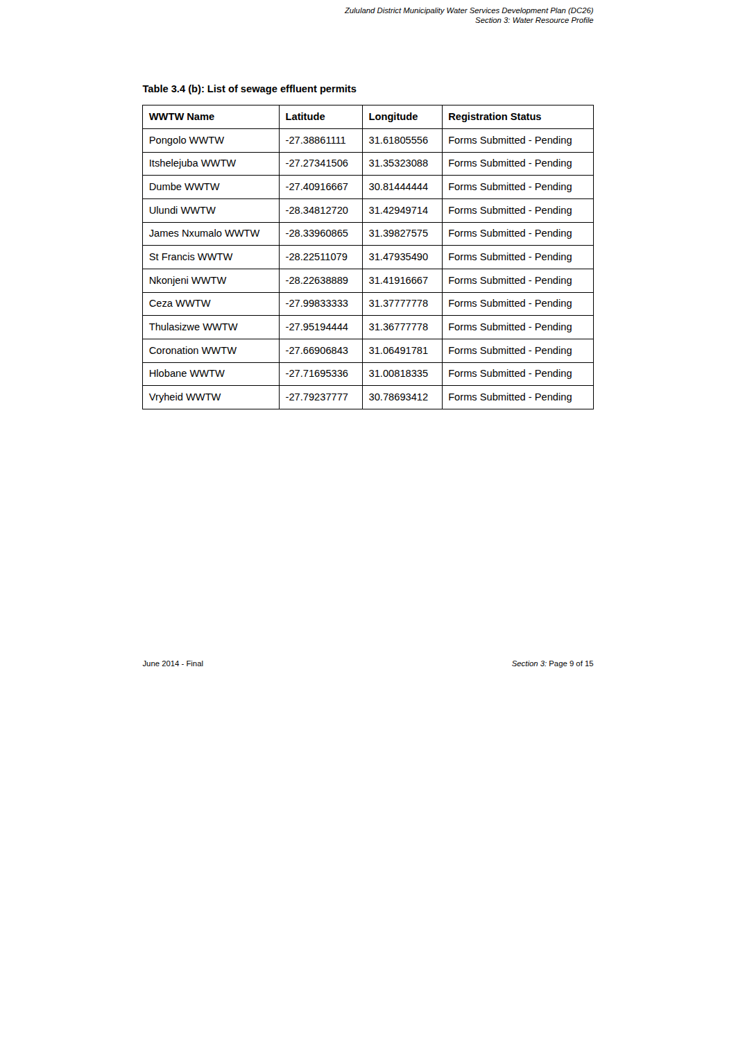Zululand District Municipality Water Services Development Plan (DC26)
Section 3: Water Resource Profile
Table 3.4 (b): List of sewage effluent permits
| WWTW Name | Latitude | Longitude | Registration Status |
| --- | --- | --- | --- |
| Pongolo WWTW | -27.38861111 | 31.61805556 | Forms Submitted - Pending |
| Itshelejuba WWTW | -27.27341506 | 31.35323088 | Forms Submitted - Pending |
| Dumbe WWTW | -27.40916667 | 30.81444444 | Forms Submitted - Pending |
| Ulundi WWTW | -28.34812720 | 31.42949714 | Forms Submitted - Pending |
| James Nxumalo WWTW | -28.33960865 | 31.39827575 | Forms Submitted - Pending |
| St Francis WWTW | -28.22511079 | 31.47935490 | Forms Submitted - Pending |
| Nkonjeni WWTW | -28.22638889 | 31.41916667 | Forms Submitted - Pending |
| Ceza WWTW | -27.99833333 | 31.37777778 | Forms Submitted - Pending |
| Thulasizwe WWTW | -27.95194444 | 31.36777778 | Forms Submitted - Pending |
| Coronation WWTW | -27.66906843 | 31.06491781 | Forms Submitted - Pending |
| Hlobane WWTW | -27.71695336 | 31.00818335 | Forms Submitted - Pending |
| Vryheid WWTW | -27.79237777 | 30.78693412 | Forms Submitted - Pending |
June 2014 - Final
Section 3: Page 9 of 15